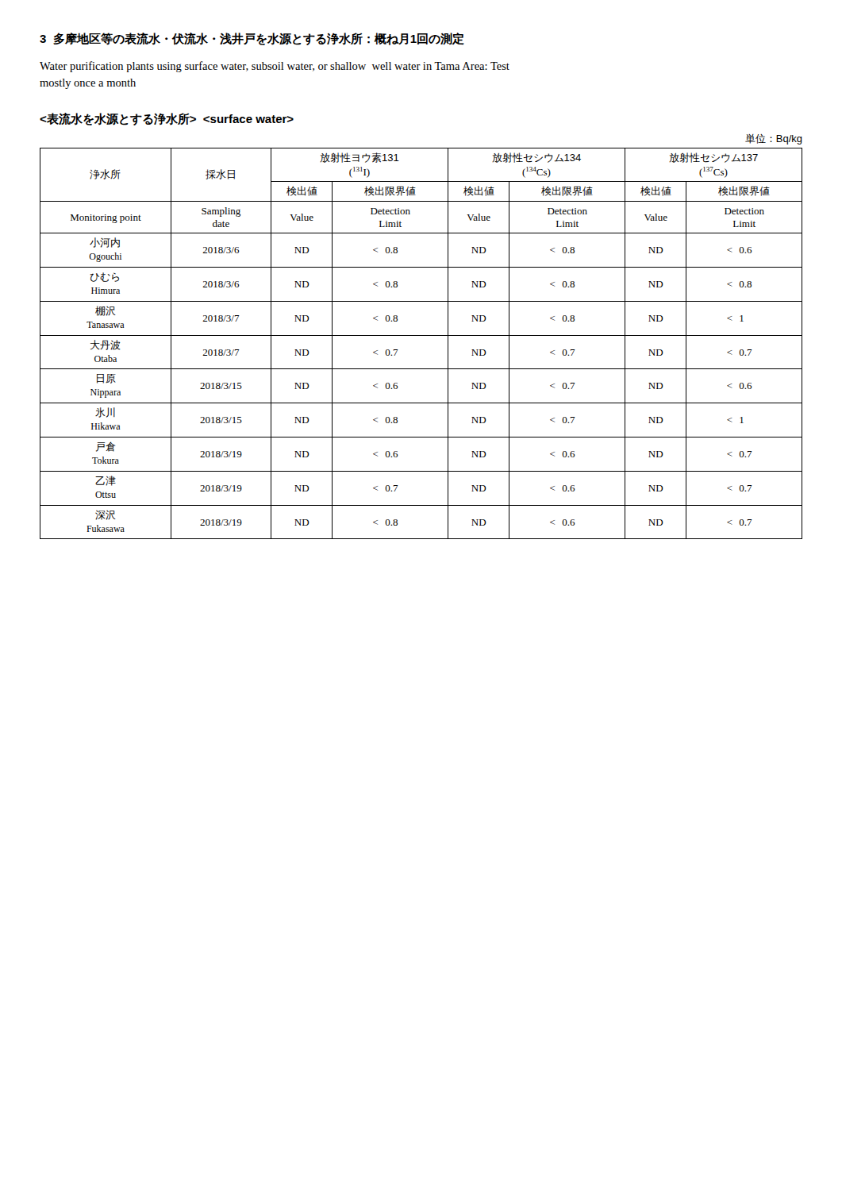3 多摩地区等の表流水・伏流水・浅井戸を水源とする浄水所：概ね月1回の測定
Water purification plants using surface water, subsoil water, or shallow well water in Tama Area: Test
mostly once a month
<表流水を水源とする浄水所> <surface water>
単位：Bq/kg
| 浄水所 | 採水日 | 放射性ヨウ素131 ( 131 I) | 放射性セシウム134 ( 134 Cs) | 放射性セシウム137 ( 137 Cs) |
| --- | --- | --- | --- | --- |
| 検出値 | 検出限界値 | 検出値 | 検出限界値 | 検出値 | 検出限界値 |
| Monitoring point | Sampling date | Value | Detection Limit | Value | Detection Limit | Value | Detection Limit |
| 小河内 Ogouchi | 2018/3/6 | ND | < 0.8 | ND | < 0.8 | ND | < 0.6 |
| ひむら Himura | 2018/3/6 | ND | < 0.8 | ND | < 0.8 | ND | < 0.8 |
| 棚沢 Tanasawa | 2018/3/7 | ND | < 0.8 | ND | < 0.8 | ND | < 1 |
| 大丹波 Otaba | 2018/3/7 | ND | < 0.7 | ND | < 0.7 | ND | < 0.7 |
| 日原 Nippara | 2018/3/15 | ND | < 0.6 | ND | < 0.7 | ND | < 0.6 |
| 氷川 Hikawa | 2018/3/15 | ND | < 0.8 | ND | < 0.7 | ND | < 1 |
| 戸倉 Tokura | 2018/3/19 | ND | < 0.6 | ND | < 0.6 | ND | < 0.7 |
| 乙津 Ottsu | 2018/3/19 | ND | < 0.7 | ND | < 0.6 | ND | < 0.7 |
| 深沢 Fukasawa | 2018/3/19 | ND | < 0.8 | ND | < 0.6 | ND | < 0.7 |